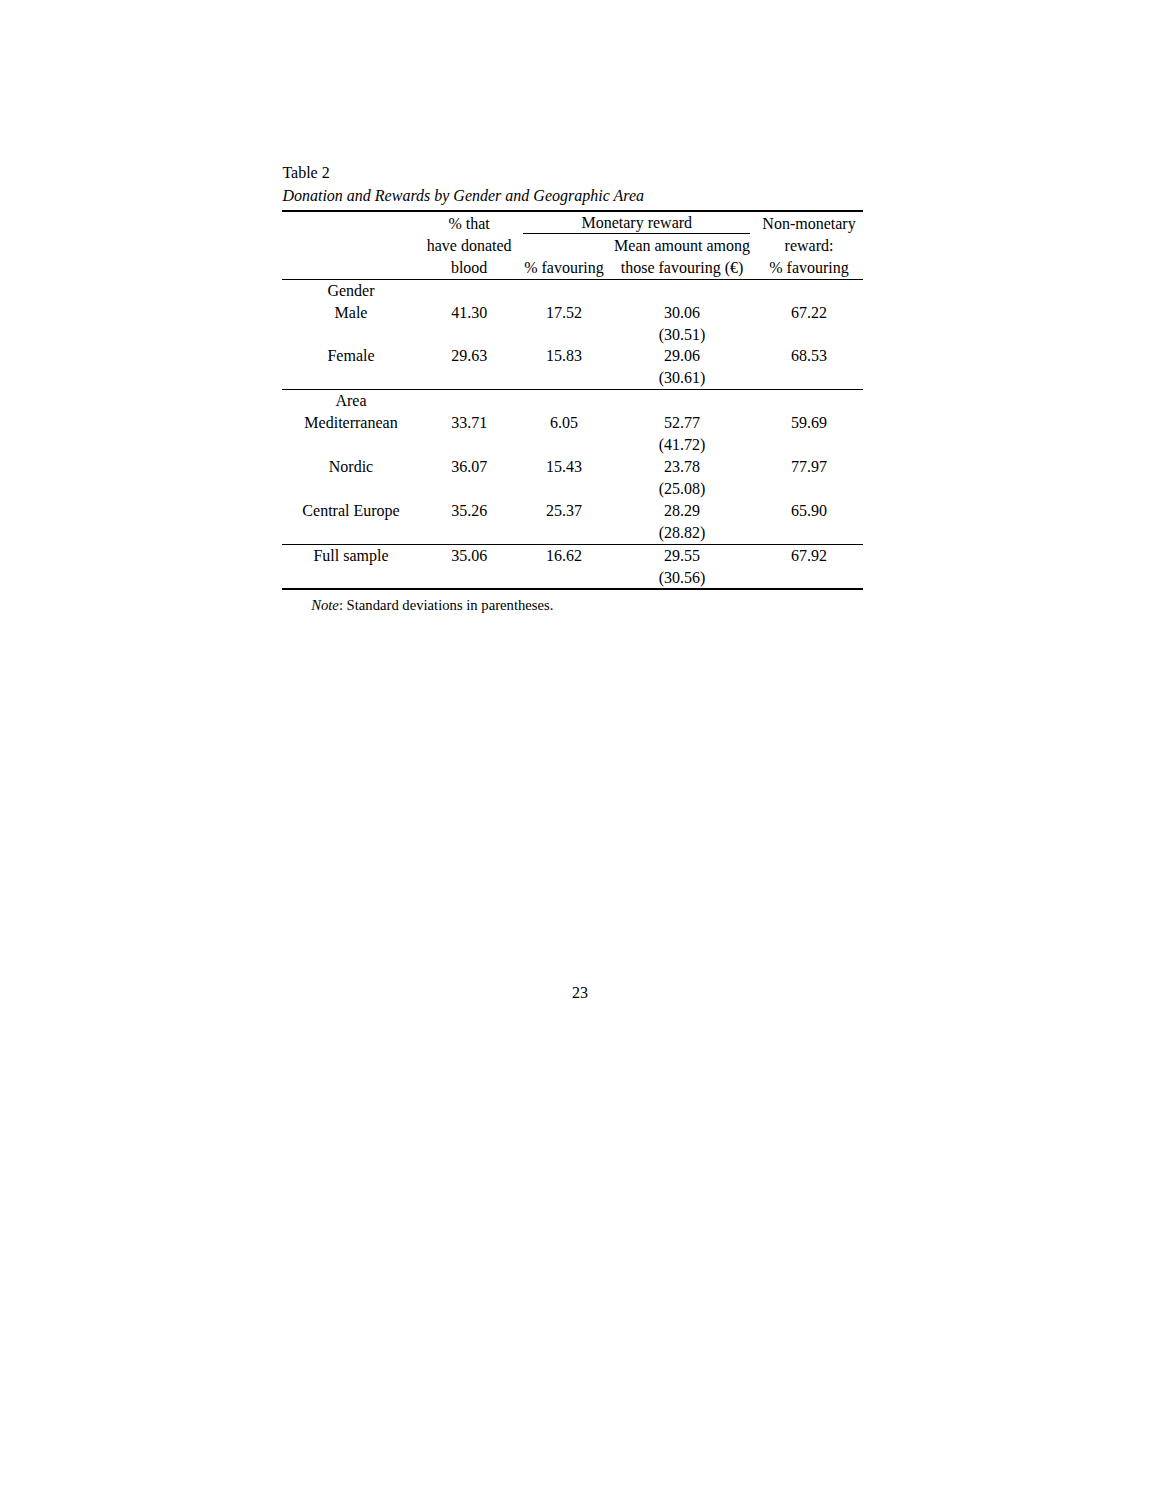Table 2
Donation and Rewards by Gender and Geographic Area
| | % that | Monetary reward | Non-monetary |
| | have donated | | Mean amount among | reward: |
| | blood | % favouring | those favouring (€) | % favouring |
| Gender | | | | |
| Male | 41.30 | 17.52 | 30.06 | 67.22 |
| | | | (30.51) | |
| Female | 29.63 | 15.83 | 29.06 | 68.53 |
| | | | (30.61) | |
| Area | | | | |
| Mediterranean | 33.71 | 6.05 | 52.77 | 59.69 |
| | | | (41.72) | |
| Nordic | 36.07 | 15.43 | 23.78 | 77.97 |
| | | | (25.08) | |
| Central Europe | 35.26 | 25.37 | 28.29 | 65.90 |
| | | | (28.82) | |
| Full sample | 35.06 | 16.62 | 29.55 | 67.92 |
| | | | (30.56) | |
Note: Standard deviations in parentheses.
23